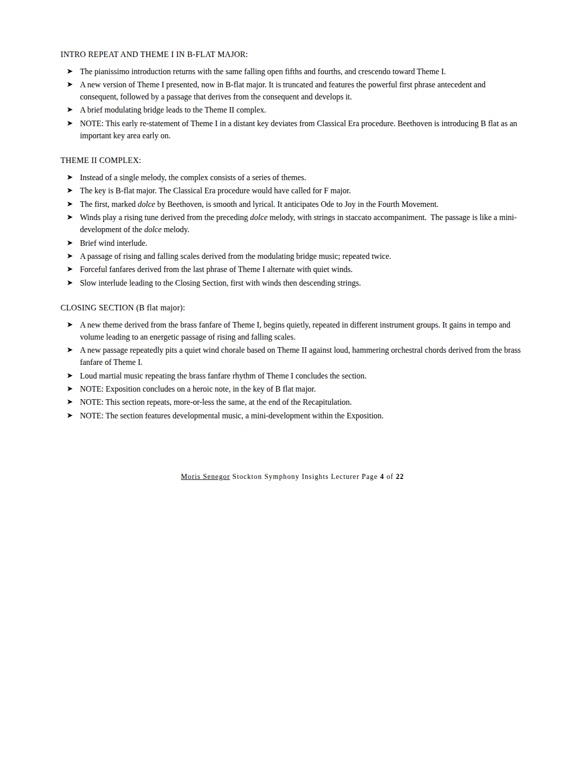INTRO REPEAT AND THEME I IN B-FLAT MAJOR:
The pianissimo introduction returns with the same falling open fifths and fourths, and crescendo toward Theme I.
A new version of Theme I presented, now in B-flat major. It is truncated and features the powerful first phrase antecedent and consequent, followed by a passage that derives from the consequent and develops it.
A brief modulating bridge leads to the Theme II complex.
NOTE: This early re-statement of Theme I in a distant key deviates from Classical Era procedure. Beethoven is introducing B flat as an important key area early on.
THEME II COMPLEX:
Instead of a single melody, the complex consists of a series of themes.
The key is B-flat major. The Classical Era procedure would have called for F major.
The first, marked dolce by Beethoven, is smooth and lyrical. It anticipates Ode to Joy in the Fourth Movement.
Winds play a rising tune derived from the preceding dolce melody, with strings in staccato accompaniment. The passage is like a mini-development of the dolce melody.
Brief wind interlude.
A passage of rising and falling scales derived from the modulating bridge music; repeated twice.
Forceful fanfares derived from the last phrase of Theme I alternate with quiet winds.
Slow interlude leading to the Closing Section, first with winds then descending strings.
CLOSING SECTION (B flat major):
A new theme derived from the brass fanfare of Theme I, begins quietly, repeated in different instrument groups. It gains in tempo and volume leading to an energetic passage of rising and falling scales.
A new passage repeatedly pits a quiet wind chorale based on Theme II against loud, hammering orchestral chords derived from the brass fanfare of Theme I.
Loud martial music repeating the brass fanfare rhythm of Theme I concludes the section.
NOTE: Exposition concludes on a heroic note, in the key of B flat major.
NOTE: This section repeats, more-or-less the same, at the end of the Recapitulation.
NOTE: The section features developmental music, a mini-development within the Exposition.
Moris Senegor Stockton Symphony Insights Lecturer Page 4 of 22